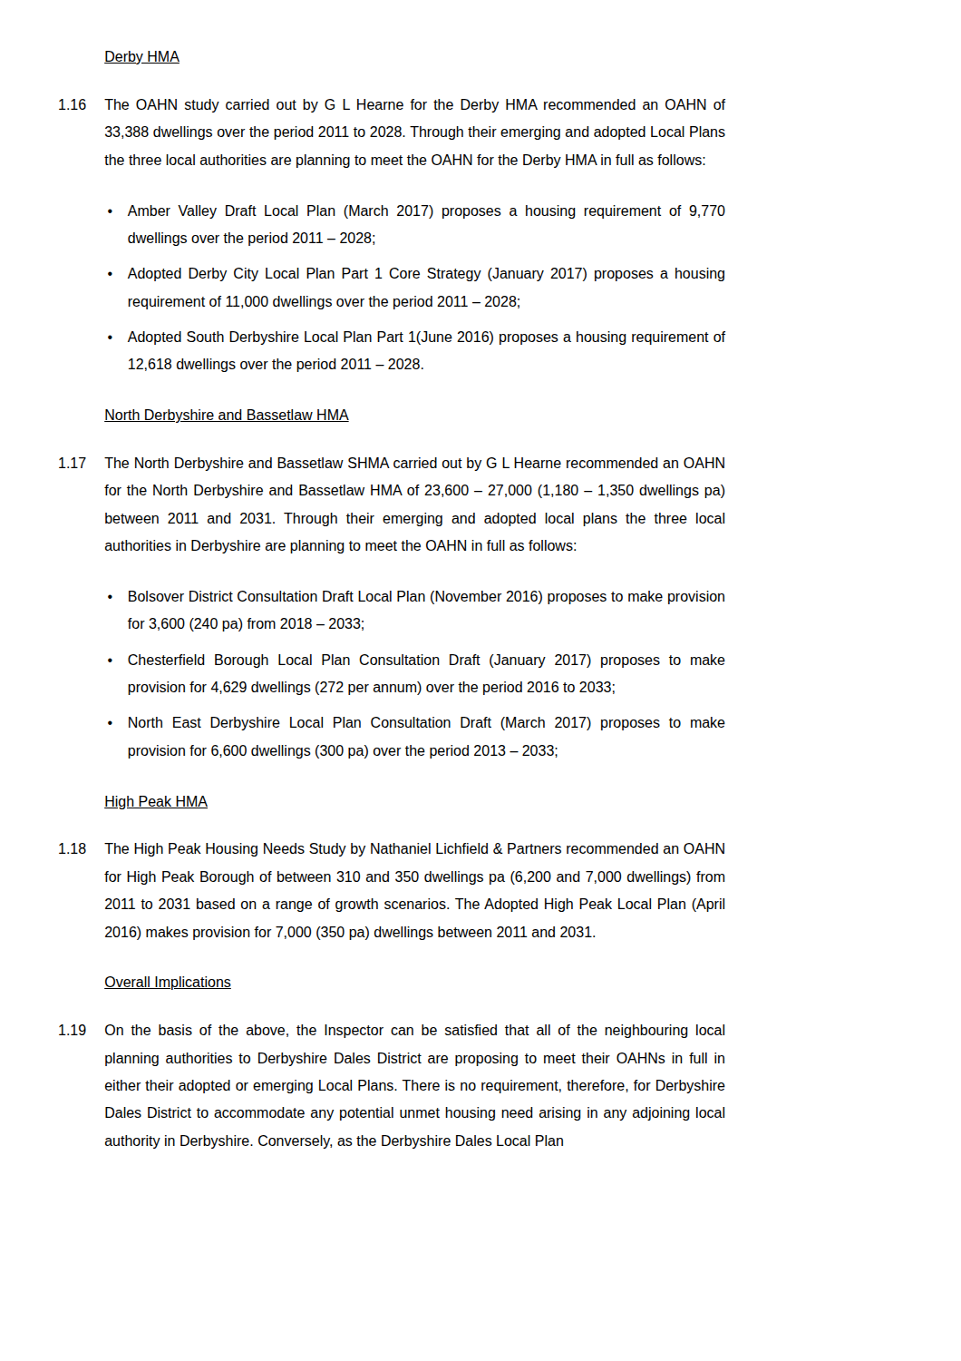Derby HMA
1.16
The OAHN study carried out by G L Hearne for the Derby HMA recommended an OAHN of 33,388 dwellings over the period 2011 to 2028. Through their emerging and adopted Local Plans the three local authorities are planning to meet the OAHN for the Derby HMA in full as follows:
Amber Valley Draft Local Plan (March 2017) proposes a housing requirement of 9,770 dwellings over the period 2011 – 2028;
Adopted Derby City Local Plan Part 1 Core Strategy (January 2017) proposes a housing requirement of 11,000 dwellings over the period 2011 – 2028;
Adopted South Derbyshire Local Plan Part 1(June 2016) proposes a housing requirement of 12,618 dwellings over the period 2011 – 2028.
North Derbyshire and Bassetlaw HMA
1.17
The North Derbyshire and Bassetlaw SHMA carried out by G L Hearne recommended an OAHN for the North Derbyshire and Bassetlaw HMA of 23,600 – 27,000 (1,180 – 1,350 dwellings pa) between 2011 and 2031. Through their emerging and adopted local plans the three local authorities in Derbyshire are planning to meet the OAHN in full as follows:
Bolsover District Consultation Draft Local Plan (November 2016) proposes to make provision for 3,600 (240 pa) from 2018 – 2033;
Chesterfield Borough Local Plan Consultation Draft (January 2017) proposes to make provision for 4,629 dwellings (272 per annum) over the period 2016 to 2033;
North East Derbyshire Local Plan Consultation Draft (March 2017) proposes to make provision for 6,600 dwellings (300 pa) over the period 2013 – 2033;
High Peak HMA
1.18
The High Peak Housing Needs Study by Nathaniel Lichfield & Partners recommended an OAHN for High Peak Borough of between 310 and 350 dwellings pa (6,200 and 7,000 dwellings) from 2011 to 2031 based on a range of growth scenarios. The Adopted High Peak Local Plan (April 2016) makes provision for 7,000 (350 pa) dwellings between 2011 and 2031.
Overall Implications
1.19
On the basis of the above, the Inspector can be satisfied that all of the neighbouring local planning authorities to Derbyshire Dales District are proposing to meet their OAHNs in full in either their adopted or emerging Local Plans. There is no requirement, therefore, for Derbyshire Dales District to accommodate any potential unmet housing need arising in any adjoining local authority in Derbyshire. Conversely, as the Derbyshire Dales Local Plan